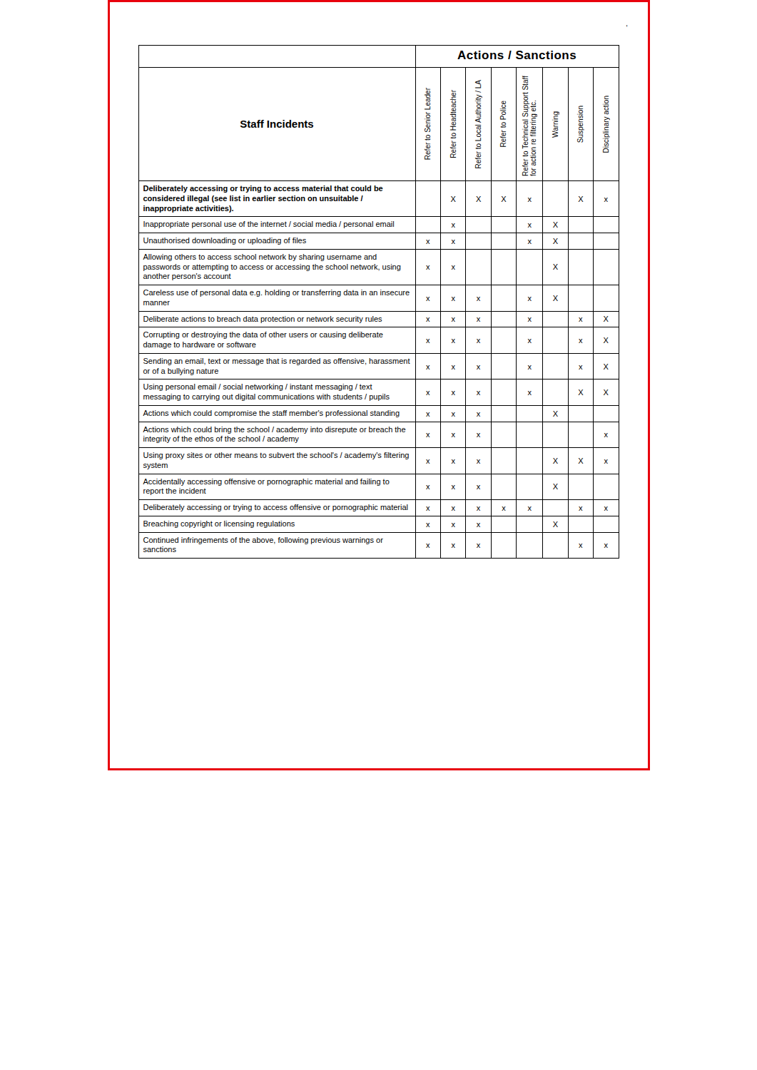'
| | Actions / Sanctions |
| Staff Incidents | Refer to Senior Leader | Refer to Headteacher | Refer to Local Authority / LA | Refer to Police | Refer to Technical Support Staff for action re filtering etc. | Warning | Suspension | Disciplinary action |
| Deliberately accessing or trying to access material that could be considered illegal (see list in earlier section on unsuitable / inappropriate activities). | | X | X | X | x | | X | x |
| Inappropriate personal use of the internet / social media / personal email | | x | | | x | X | | |
| Unauthorised downloading or uploading of files | x | x | | | x | X | | |
| Allowing others to access school network by sharing username and passwords or attempting to access or accessing the school network, using another person's account | x | x | | | | X | | |
| Careless use of personal data e.g. holding or transferring data in an insecure manner | x | x | x | | x | X | | |
| Deliberate actions to breach data protection or network security rules | x | x | x | | x | | x | X |
| Corrupting or destroying the data of other users or causing deliberate damage to hardware or software | x | x | x | | x | | x | X |
| Sending an email, text or message that is regarded as offensive, harassment or of a bullying nature | x | x | x | | x | | x | X |
| Using personal email / social networking / instant messaging / text messaging to carrying out digital communications with students / pupils | x | x | x | | x | | X | X |
| Actions which could compromise the staff member's professional standing | x | x | x | | | X | | |
| Actions which could bring the school / academy into disrepute or breach the integrity of the ethos of the school / academy | x | x | x | | | | | x |
| Using proxy sites or other means to subvert the school's / academy's filtering system | x | x | x | | | X | X | x |
| Accidentally accessing offensive or pornographic material and failing to report the incident | x | x | x | | | X | | |
| Deliberately accessing or trying to access offensive or pornographic material | x | x | x | x | x | | x | x |
| Breaching copyright or licensing regulations | x | x | x | | | X | | |
| Continued infringements of the above, following previous warnings or sanctions | x | x | x | | | | x | x |